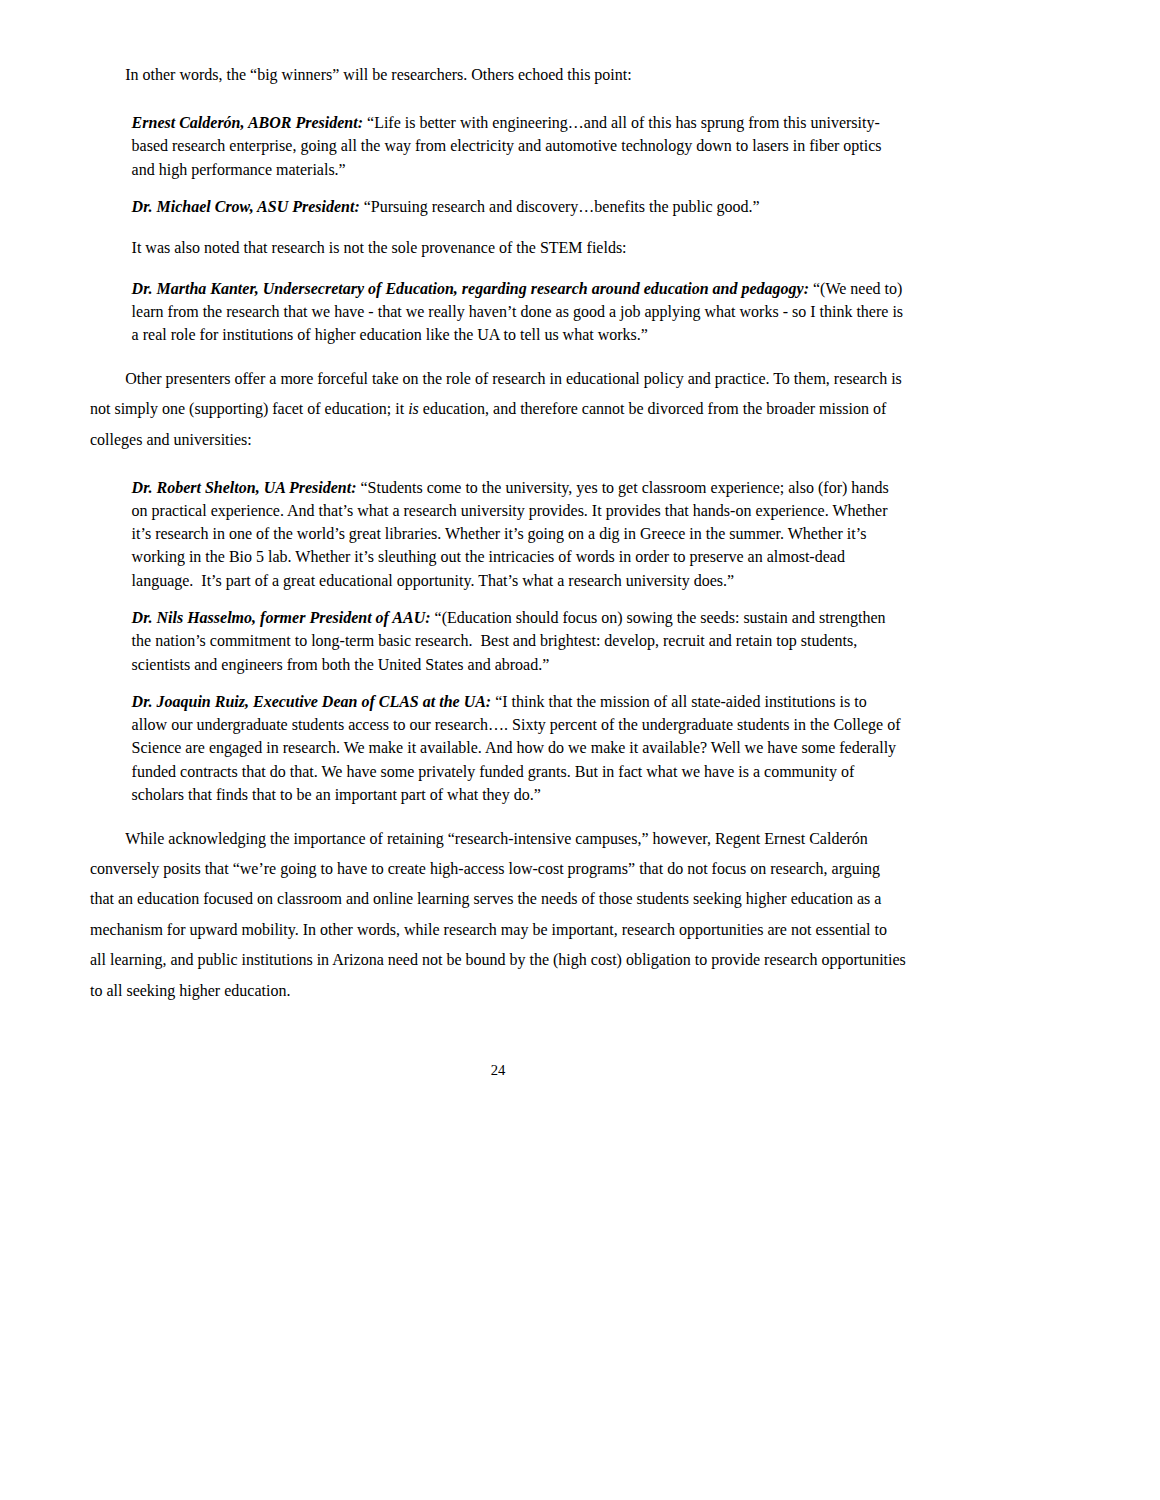In other words, the “big winners” will be researchers. Others echoed this point:
Ernest Calderón, ABOR President: “Life is better with engineering…and all of this has sprung from this university-based research enterprise, going all the way from electricity and automotive technology down to lasers in fiber optics and high performance materials.”
Dr. Michael Crow, ASU President: “Pursuing research and discovery…benefits the public good.”
It was also noted that research is not the sole provenance of the STEM fields:
Dr. Martha Kanter, Undersecretary of Education, regarding research around education and pedagogy: “(We need to) learn from the research that we have - that we really haven’t done as good a job applying what works - so I think there is a real role for institutions of higher education like the UA to tell us what works.”
Other presenters offer a more forceful take on the role of research in educational policy and practice. To them, research is not simply one (supporting) facet of education; it is education, and therefore cannot be divorced from the broader mission of colleges and universities:
Dr. Robert Shelton, UA President: “Students come to the university, yes to get classroom experience; also (for) hands on practical experience. And that’s what a research university provides. It provides that hands-on experience. Whether it’s research in one of the world’s great libraries. Whether it’s going on a dig in Greece in the summer. Whether it’s working in the Bio 5 lab. Whether it’s sleuthing out the intricacies of words in order to preserve an almost-dead language. It’s part of a great educational opportunity. That’s what a research university does.”
Dr. Nils Hasselmo, former President of AAU: “(Education should focus on) sowing the seeds: sustain and strengthen the nation’s commitment to long-term basic research. Best and brightest: develop, recruit and retain top students, scientists and engineers from both the United States and abroad.”
Dr. Joaquin Ruiz, Executive Dean of CLAS at the UA: “I think that the mission of all state-aided institutions is to allow our undergraduate students access to our research…. Sixty percent of the undergraduate students in the College of Science are engaged in research. We make it available. And how do we make it available? Well we have some federally funded contracts that do that. We have some privately funded grants. But in fact what we have is a community of scholars that finds that to be an important part of what they do.”
While acknowledging the importance of retaining “research-intensive campuses,” however, Regent Ernest Calderón conversely posits that “we’re going to have to create high-access low-cost programs” that do not focus on research, arguing that an education focused on classroom and online learning serves the needs of those students seeking higher education as a mechanism for upward mobility. In other words, while research may be important, research opportunities are not essential to all learning, and public institutions in Arizona need not be bound by the (high cost) obligation to provide research opportunities to all seeking higher education.
24